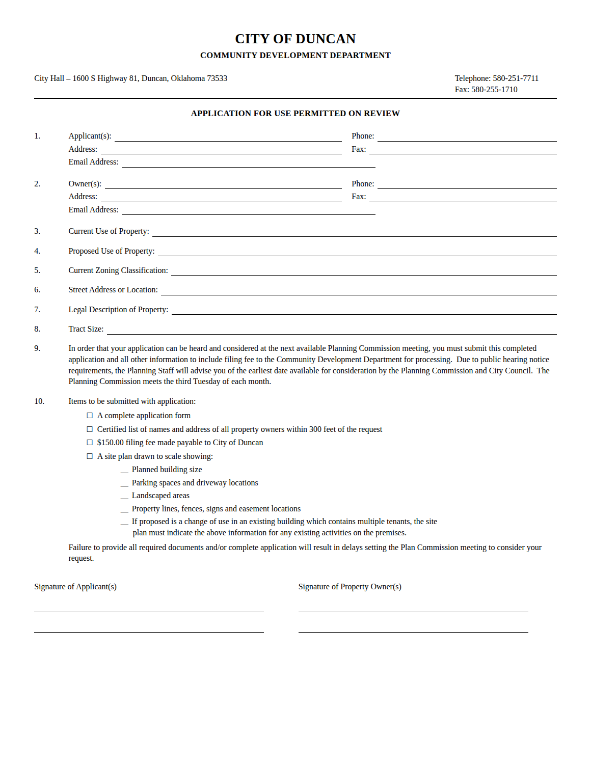CITY OF DUNCAN
COMMUNITY DEVELOPMENT DEPARTMENT
City Hall – 1600 S Highway 81, Duncan, Oklahoma 73533
Telephone: 580-251-7711
Fax: 580-255-1710
APPLICATION FOR USE PERMITTED ON REVIEW
1.
Applicant(s):
Phone:
Address:
Fax:
Email Address:
2.
Owner(s):
Phone:
Address:
Fax:
Email Address:
3.
Current Use of Property:
4.
Proposed Use of Property:
5.
Current Zoning Classification:
6.
Street Address or Location:
7.
Legal Description of Property:
8.
Tract Size:
9.
In order that your application can be heard and considered at the next available Planning Commission meeting, you must submit this completed application and all other information to include filing fee to the Community Development Department for processing. Due to public hearing notice requirements, the Planning Staff will advise you of the earliest date available for consideration by the Planning Commission and City Council. The Planning Commission meets the third Tuesday of each month.
10.
Items to be submitted with application:
☐A complete application form
☐Certified list of names and address of all property owners within 300 feet of the request
☐$150.00 filing fee made payable to City of Duncan
☐A site plan drawn to scale showing:
__Planned building size
__Parking spaces and driveway locations
__Landscaped areas
__Property lines, fences, signs and easement locations
__If proposed is a change of use in an existing building which contains multiple tenants, the site plan must indicate the above information for any existing activities on the premises.
Failure to provide all required documents and/or complete application will result in delays setting the Plan Commission meeting to consider your request.
Signature of Applicant(s)
Signature of Property Owner(s)